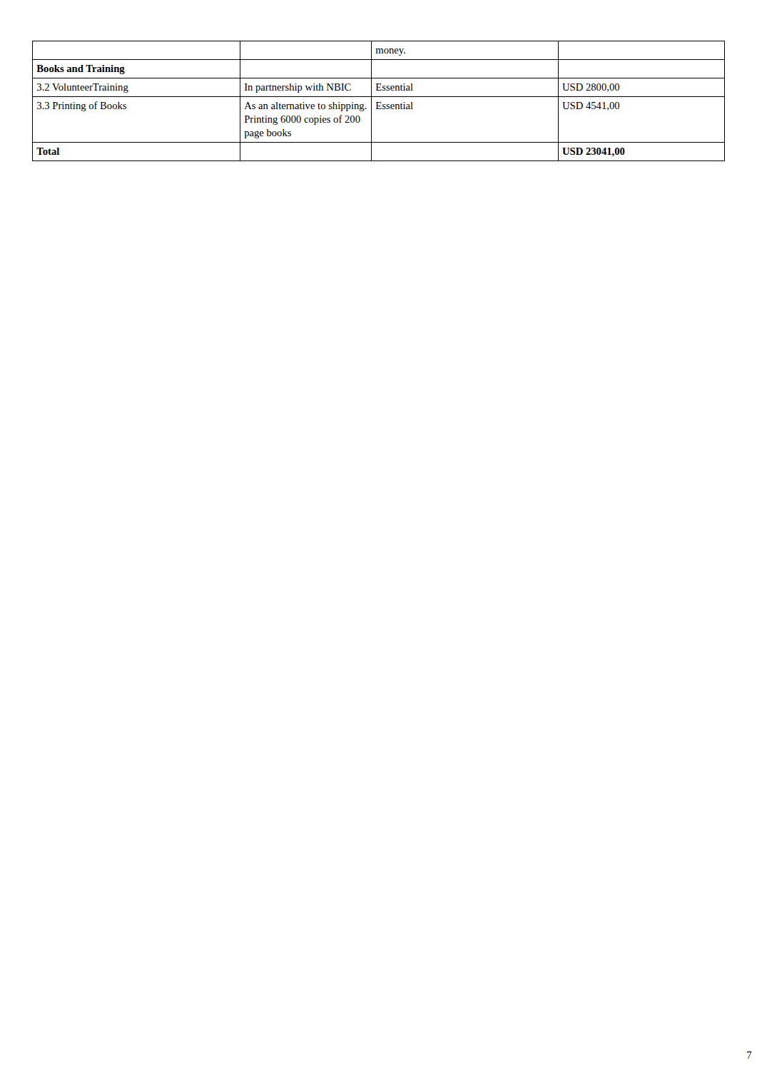| | | money. | |
| Books and Training | | | |
| 3.2 VolunteerTraining | In partnership with NBIC | Essential | USD 2800,00 |
| 3.3 Printing of Books | As an alternative to shipping. Printing 6000 copies of 200 page books | Essential | USD 4541,00 |
| Total | | | USD 23041,00 |
7